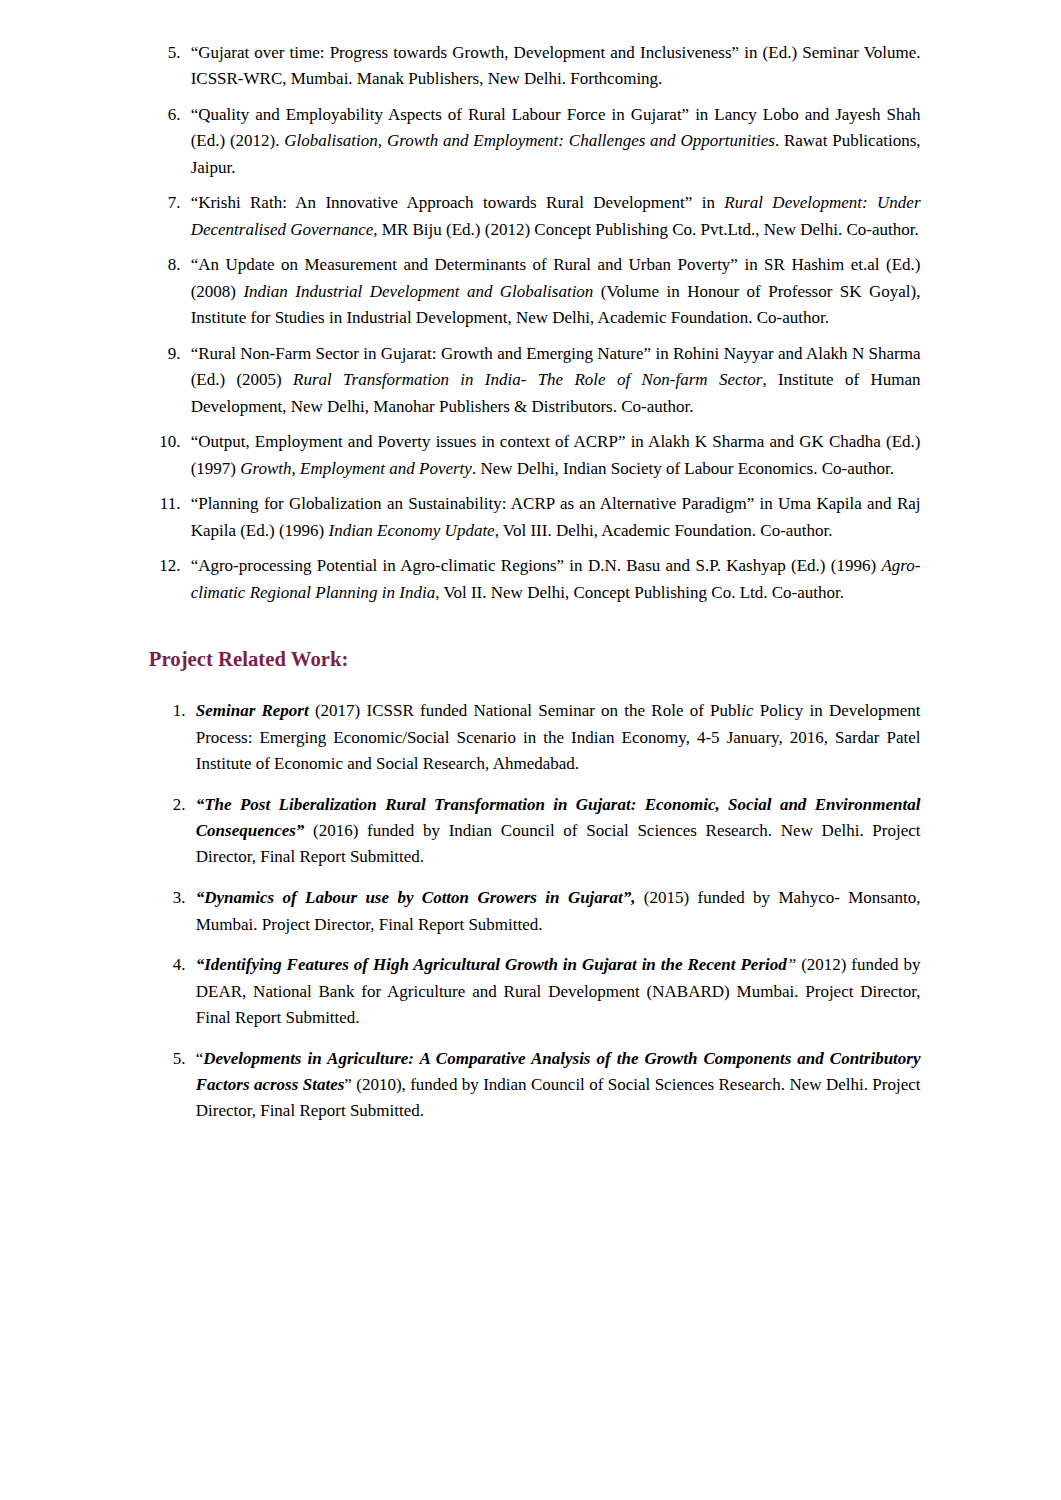“Gujarat over time: Progress towards Growth, Development and Inclusiveness” in (Ed.) Seminar Volume. ICSSR-WRC, Mumbai. Manak Publishers, New Delhi. Forthcoming.
“Quality and Employability Aspects of Rural Labour Force in Gujarat” in Lancy Lobo and Jayesh Shah (Ed.) (2012). Globalisation, Growth and Employment: Challenges and Opportunities. Rawat Publications, Jaipur.
“Krishi Rath: An Innovative Approach towards Rural Development” in Rural Development: Under Decentralised Governance, MR Biju (Ed.) (2012) Concept Publishing Co. Pvt.Ltd., New Delhi. Co-author.
“An Update on Measurement and Determinants of Rural and Urban Poverty” in SR Hashim et.al (Ed.) (2008) Indian Industrial Development and Globalisation (Volume in Honour of Professor SK Goyal), Institute for Studies in Industrial Development, New Delhi, Academic Foundation. Co-author.
“Rural Non-Farm Sector in Gujarat: Growth and Emerging Nature” in Rohini Nayyar and Alakh N Sharma (Ed.) (2005) Rural Transformation in India- The Role of Non-farm Sector, Institute of Human Development, New Delhi, Manohar Publishers & Distributors. Co-author.
“Output, Employment and Poverty issues in context of ACRP” in Alakh K Sharma and GK Chadha (Ed.) (1997) Growth, Employment and Poverty. New Delhi, Indian Society of Labour Economics. Co-author.
“Planning for Globalization an Sustainability: ACRP as an Alternative Paradigm” in Uma Kapila and Raj Kapila (Ed.) (1996) Indian Economy Update, Vol III. Delhi, Academic Foundation. Co-author.
“Agro-processing Potential in Agro-climatic Regions” in D.N. Basu and S.P. Kashyap (Ed.) (1996) Agro-climatic Regional Planning in India, Vol II. New Delhi, Concept Publishing Co. Ltd. Co-author.
Project Related Work:
Seminar Report (2017) ICSSR funded National Seminar on the Role of Public Policy in Development Process: Emerging Economic/Social Scenario in the Indian Economy, 4-5 January, 2016, Sardar Patel Institute of Economic and Social Research, Ahmedabad.
“The Post Liberalization Rural Transformation in Gujarat: Economic, Social and Environmental Consequences” (2016) funded by Indian Council of Social Sciences Research. New Delhi. Project Director, Final Report Submitted.
“Dynamics of Labour use by Cotton Growers in Gujarat”, (2015) funded by Mahyco- Monsanto, Mumbai. Project Director, Final Report Submitted.
“Identifying Features of High Agricultural Growth in Gujarat in the Recent Period” (2012) funded by DEAR, National Bank for Agriculture and Rural Development (NABARD) Mumbai. Project Director, Final Report Submitted.
“Developments in Agriculture: A Comparative Analysis of the Growth Components and Contributory Factors across States” (2010), funded by Indian Council of Social Sciences Research. New Delhi. Project Director, Final Report Submitted.